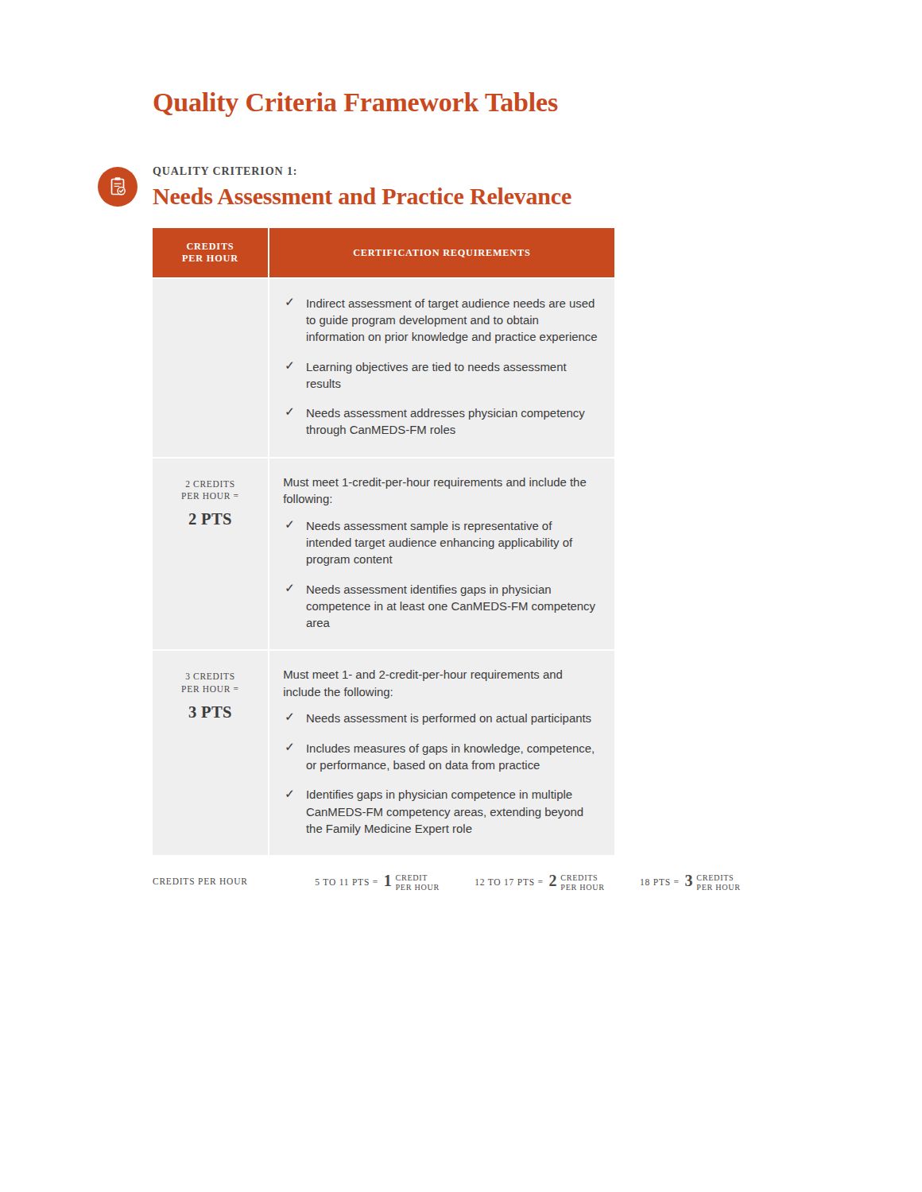Quality Criteria Framework Tables
Quality Criterion 1:
Needs Assessment and Practice Relevance
| Credits per Hour | Certification Requirements |
| --- | --- |
| | Indirect assessment of target audience needs are used to guide program development and to obtain information on prior knowledge and practice experience Learning objectives are tied to needs assessment results Needs assessment addresses physician competency through CanMEDS-FM roles |
| 2 Credits per Hour = 2 PTS | Must meet 1-credit-per-hour requirements and include the following: Needs assessment sample is representative of intended target audience enhancing applicability of program content Needs assessment identifies gaps in physician competence in at least one CanMEDS-FM competency area |
| 3 Credits per Hour = 3 PTS | Must meet 1- and 2-credit-per-hour requirements and include the following: Needs assessment is performed on actual participants Includes measures of gaps in knowledge, competence, or performance, based on data from practice Identifies gaps in physician competence in multiple CanMEDS-FM competency areas, extending beyond the Family Medicine Expert role |
Credits per Hour 5 to 11 pts =1 Credit
per Hour 12 to 17 pts =2 Credits
per Hour 18 pts =3 Credits
per Hour